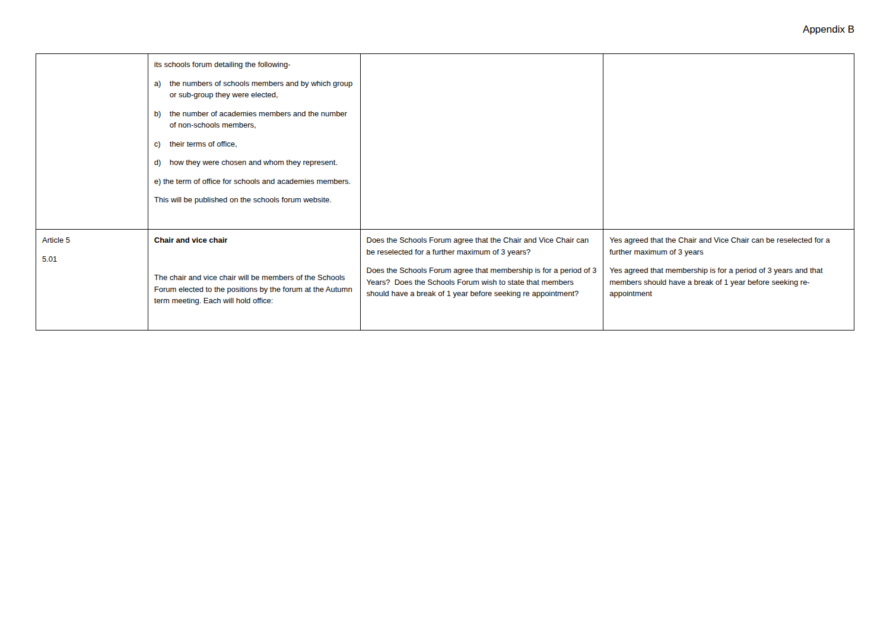Appendix B
| | its schools forum detailing the following- a) the numbers of schools members and by which group or sub-group they were elected, b) the number of academies members and the number of non-schools members, c) their terms of office, d) how they were chosen and whom they represent. e) the term of office for schools and academies members. This will be published on the schools forum website. | | |
| Article 5 5.01 | Chair and vice chair The chair and vice chair will be members of the Schools Forum elected to the positions by the forum at the Autumn term meeting. Each will hold office: | Does the Schools Forum agree that the Chair and Vice Chair can be reselected for a further maximum of 3 years? Does the Schools Forum agree that membership is for a period of 3 Years? Does the Schools Forum wish to state that members should have a break of 1 year before seeking re appointment? | Yes agreed that the Chair and Vice Chair can be reselected for a further maximum of 3 years Yes agreed that membership is for a period of 3 years and that members should have a break of 1 year before seeking re-appointment |